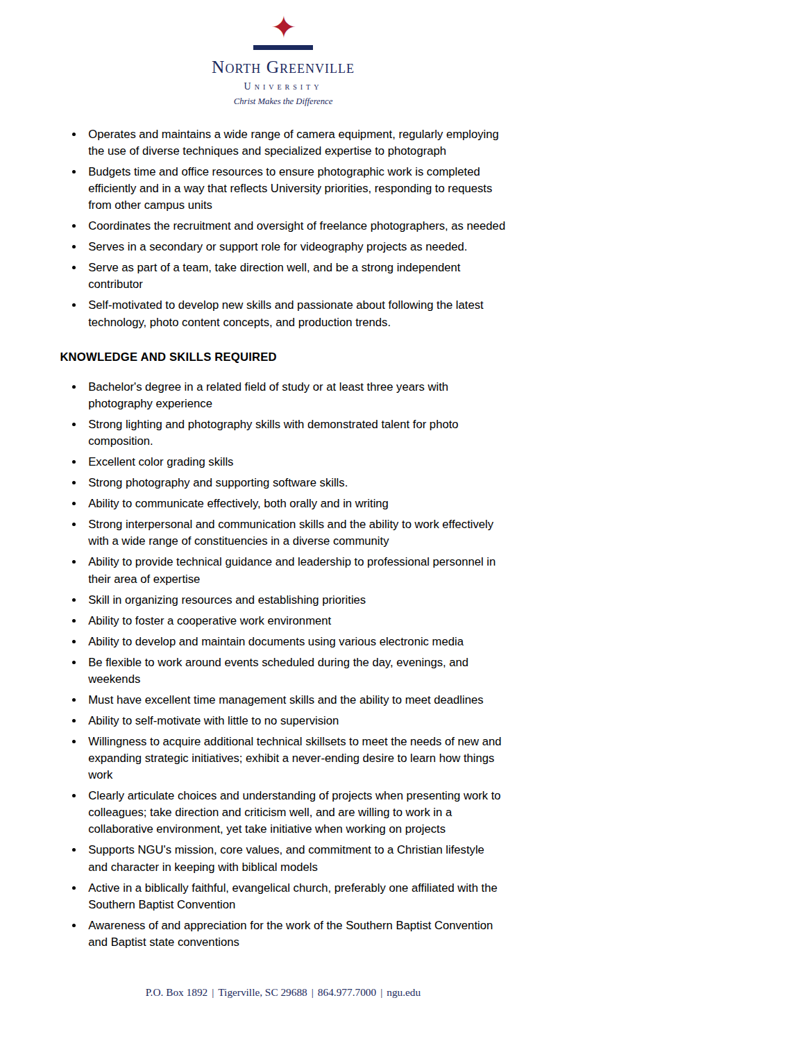✦
North Greenville
University
Christ Makes the Difference
Operates and maintains a wide range of camera equipment, regularly employing the use of diverse techniques and specialized expertise to photograph
Budgets time and office resources to ensure photographic work is completed efficiently and in a way that reflects University priorities, responding to requests from other campus units
Coordinates the recruitment and oversight of freelance photographers, as needed
Serves in a secondary or support role for videography projects as needed.
Serve as part of a team, take direction well, and be a strong independent contributor
Self-motivated to develop new skills and passionate about following the latest technology, photo content concepts, and production trends.
KNOWLEDGE AND SKILLS REQUIRED
Bachelor's degree in a related field of study or at least three years with photography experience
Strong lighting and photography skills with demonstrated talent for photo composition.
Excellent color grading skills
Strong photography and supporting software skills.
Ability to communicate effectively, both orally and in writing
Strong interpersonal and communication skills and the ability to work effectively with a wide range of constituencies in a diverse community
Ability to provide technical guidance and leadership to professional personnel in their area of expertise
Skill in organizing resources and establishing priorities
Ability to foster a cooperative work environment
Ability to develop and maintain documents using various electronic media
Be flexible to work around events scheduled during the day, evenings, and weekends
Must have excellent time management skills and the ability to meet deadlines
Ability to self-motivate with little to no supervision
Willingness to acquire additional technical skillsets to meet the needs of new and expanding strategic initiatives; exhibit a never-ending desire to learn how things work
Clearly articulate choices and understanding of projects when presenting work to colleagues; take direction and criticism well, and are willing to work in a collaborative environment, yet take initiative when working on projects
Supports NGU's mission, core values, and commitment to a Christian lifestyle and character in keeping with biblical models
Active in a biblically faithful, evangelical church, preferably one affiliated with the Southern Baptist Convention
Awareness of and appreciation for the work of the Southern Baptist Convention and Baptist state conventions
P.O. Box 1892|Tigerville, SC 29688|864.977.7000|ngu.edu